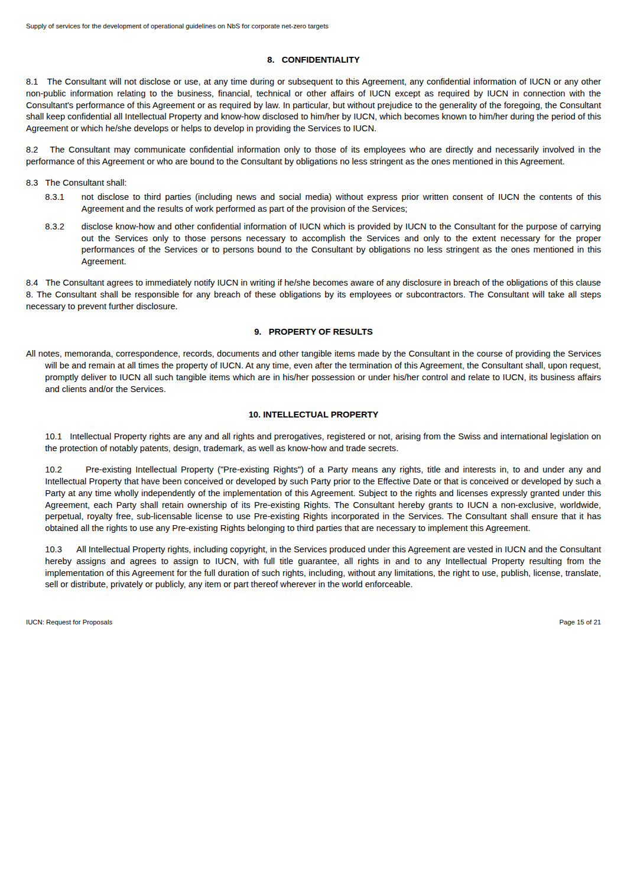Supply of services for the development of operational guidelines on NbS for corporate net-zero targets
8. CONFIDENTIALITY
8.1 The Consultant will not disclose or use, at any time during or subsequent to this Agreement, any confidential information of IUCN or any other non-public information relating to the business, financial, technical or other affairs of IUCN except as required by IUCN in connection with the Consultant's performance of this Agreement or as required by law. In particular, but without prejudice to the generality of the foregoing, the Consultant shall keep confidential all Intellectual Property and know-how disclosed to him/her by IUCN, which becomes known to him/her during the period of this Agreement or which he/she develops or helps to develop in providing the Services to IUCN.
8.2 The Consultant may communicate confidential information only to those of its employees who are directly and necessarily involved in the performance of this Agreement or who are bound to the Consultant by obligations no less stringent as the ones mentioned in this Agreement.
8.3 The Consultant shall:
8.3.1 not disclose to third parties (including news and social media) without express prior written consent of IUCN the contents of this Agreement and the results of work performed as part of the provision of the Services;
8.3.2 disclose know-how and other confidential information of IUCN which is provided by IUCN to the Consultant for the purpose of carrying out the Services only to those persons necessary to accomplish the Services and only to the extent necessary for the proper performances of the Services or to persons bound to the Consultant by obligations no less stringent as the ones mentioned in this Agreement.
8.4 The Consultant agrees to immediately notify IUCN in writing if he/she becomes aware of any disclosure in breach of the obligations of this clause 8. The Consultant shall be responsible for any breach of these obligations by its employees or subcontractors. The Consultant will take all steps necessary to prevent further disclosure.
9. PROPERTY OF RESULTS
All notes, memoranda, correspondence, records, documents and other tangible items made by the Consultant in the course of providing the Services will be and remain at all times the property of IUCN. At any time, even after the termination of this Agreement, the Consultant shall, upon request, promptly deliver to IUCN all such tangible items which are in his/her possession or under his/her control and relate to IUCN, its business affairs and clients and/or the Services.
10. INTELLECTUAL PROPERTY
10.1 Intellectual Property rights are any and all rights and prerogatives, registered or not, arising from the Swiss and international legislation on the protection of notably patents, design, trademark, as well as know-how and trade secrets.
10.2 Pre-existing Intellectual Property ("Pre-existing Rights") of a Party means any rights, title and interests in, to and under any and Intellectual Property that have been conceived or developed by such Party prior to the Effective Date or that is conceived or developed by such a Party at any time wholly independently of the implementation of this Agreement. Subject to the rights and licenses expressly granted under this Agreement, each Party shall retain ownership of its Pre-existing Rights. The Consultant hereby grants to IUCN a non-exclusive, worldwide, perpetual, royalty free, sub-licensable license to use Pre-existing Rights incorporated in the Services. The Consultant shall ensure that it has obtained all the rights to use any Pre-existing Rights belonging to third parties that are necessary to implement this Agreement.
10.3 All Intellectual Property rights, including copyright, in the Services produced under this Agreement are vested in IUCN and the Consultant hereby assigns and agrees to assign to IUCN, with full title guarantee, all rights in and to any Intellectual Property resulting from the implementation of this Agreement for the full duration of such rights, including, without any limitations, the right to use, publish, license, translate, sell or distribute, privately or publicly, any item or part thereof wherever in the world enforceable.
IUCN: Request for Proposals Page 15 of 21